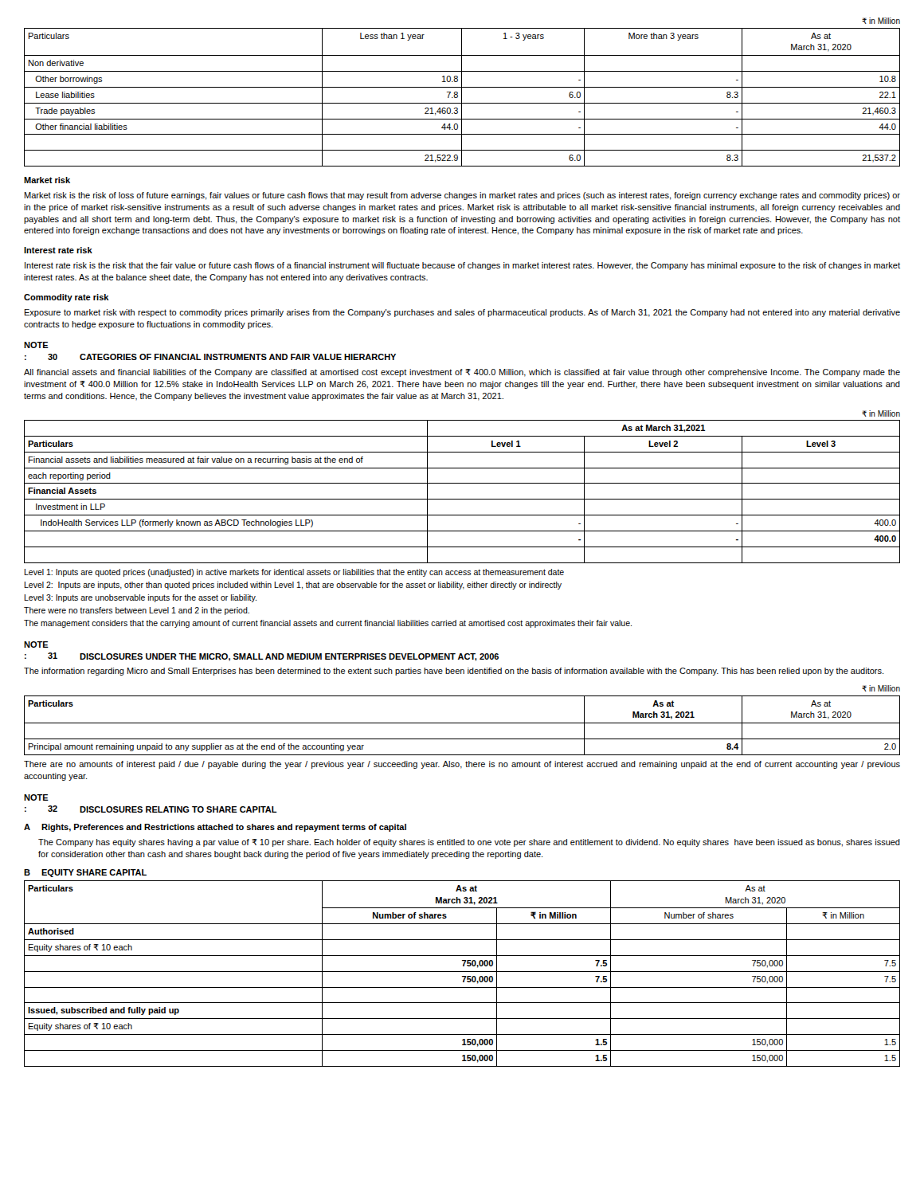₹ in Million
| Particulars | Less than 1 year | 1 - 3 years | More than 3 years | As at March 31, 2020 |
| Non derivative | | | | |
| Other borrowings | 10.8 | - | - | 10.8 |
| Lease liabilities | 7.8 | 6.0 | 8.3 | 22.1 |
| Trade payables | 21,460.3 | - | - | 21,460.3 |
| Other financial liabilities | 44.0 | - | - | 44.0 |
| | 21,522.9 | 6.0 | 8.3 | 21,537.2 |
Market risk
Market risk is the risk of loss of future earnings, fair values or future cash flows that may result from adverse changes in market rates and prices (such as interest rates, foreign currency exchange rates and commodity prices) or in the price of market risk-sensitive instruments as a result of such adverse changes in market rates and prices. Market risk is attributable to all market risk-sensitive financial instruments, all foreign currency receivables and payables and all short term and long-term debt. Thus, the Company's exposure to market risk is a function of investing and borrowing activities and operating activities in foreign currencies. However, the Company has not entered into foreign exchange transactions and does not have any investments or borrowings on floating rate of interest. Hence, the Company has minimal exposure in the risk of market rate and prices.
Interest rate risk
Interest rate risk is the risk that the fair value or future cash flows of a financial instrument will fluctuate because of changes in market interest rates. However, the Company has minimal exposure to the risk of changes in market interest rates. As at the balance sheet date, the Company has not entered into any derivatives contracts.
Commodity rate risk
Exposure to market risk with respect to commodity prices primarily arises from the Company's purchases and sales of pharmaceutical products. As of March 31, 2021 the Company had not entered into any material derivative contracts to hedge exposure to fluctuations in commodity prices.
NOTE : 30 CATEGORIES OF FINANCIAL INSTRUMENTS AND FAIR VALUE HIERARCHY
All financial assets and financial liabilities of the Company are classified at amortised cost except investment of ₹ 400.0 Million, which is classified at fair value through other comprehensive Income. The Company made the investment of ₹ 400.0 Million for 12.5% stake in IndoHealth Services LLP on March 26, 2021. There have been no major changes till the year end. Further, there have been subsequent investment on similar valuations and terms and conditions. Hence, the Company believes the investment value approximates the fair value as at March 31, 2021.
₹ in Million
| | As at March 31,2021 |
| Particulars | Level 1 | Level 2 | Level 3 |
| Financial assets and liabilities measured at fair value on a recurring basis at the end of | | | |
| each reporting period | | | |
| Financial Assets | | | |
| Investment in LLP | | | |
| IndoHealth Services LLP (formerly known as ABCD Technologies LLP) | - | - | 400.0 |
| | - | - | 400.0 |
Level 1: Inputs are quoted prices (unadjusted) in active markets for identical assets or liabilities that the entity can access at themeasurement date
Level 2: Inputs are inputs, other than quoted prices included within Level 1, that are observable for the asset or liability, either directly or indirectly
Level 3: Inputs are unobservable inputs for the asset or liability.
There were no transfers between Level 1 and 2 in the period.
The management considers that the carrying amount of current financial assets and current financial liabilities carried at amortised cost approximates their fair value.
NOTE : 31 DISCLOSURES UNDER THE MICRO, SMALL AND MEDIUM ENTERPRISES DEVELOPMENT ACT, 2006
The information regarding Micro and Small Enterprises has been determined to the extent such parties have been identified on the basis of information available with the Company. This has been relied upon by the auditors.
₹ in Million
| Particulars | As at March 31, 2021 | As at March 31, 2020 |
| Principal amount remaining unpaid to any supplier as at the end of the accounting year | 8.4 | 2.0 |
There are no amounts of interest paid / due / payable during the year / previous year / succeeding year. Also, there is no amount of interest accrued and remaining unpaid at the end of current accounting year / previous accounting year.
NOTE : 32 DISCLOSURES RELATING TO SHARE CAPITAL
ARights, Preferences and Restrictions attached to shares and repayment terms of capital
The Company has equity shares having a par value of ₹ 10 per share. Each holder of equity shares is entitled to one vote per share and entitlement to dividend. No equity shares have been issued as bonus, shares issued for consideration other than cash and shares bought back during the period of five years immediately preceding the reporting date.
BEQUITY SHARE CAPITAL
| Particulars | As at March 31, 2021 | As at March 31, 2020 |
| Number of shares | ₹ in Million | Number of shares | ₹ in Million |
| Authorised | | | | |
| Equity shares of ₹ 10 each | | | | |
| | 750,000 | 7.5 | 750,000 | 7.5 |
| | 750,000 | 7.5 | 750,000 | 7.5 |
| Issued, subscribed and fully paid up | | | | |
| Equity shares of ₹ 10 each | | | | |
| | 150,000 | 1.5 | 150,000 | 1.5 |
| | 150,000 | 1.5 | 150,000 | 1.5 |